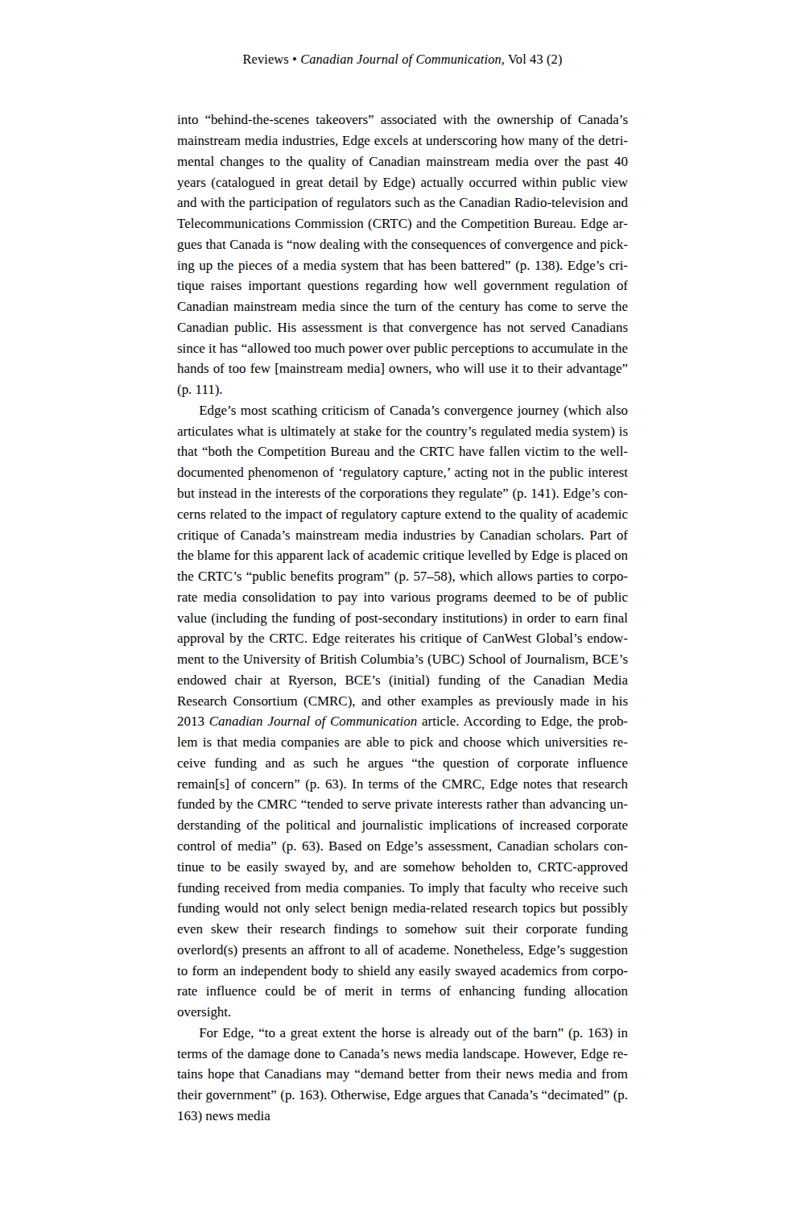Reviews • Canadian Journal of Communication, Vol 43 (2)
into “behind-the-scenes takeovers” associated with the ownership of Canada’s mainstream media industries, Edge excels at underscoring how many of the detrimental changes to the quality of Canadian mainstream media over the past 40 years (catalogued in great detail by Edge) actually occurred within public view and with the participation of regulators such as the Canadian Radio-television and Telecommunications Commission (CRTC) and the Competition Bureau. Edge argues that Canada is “now dealing with the consequences of convergence and picking up the pieces of a media system that has been battered” (p. 138). Edge’s critique raises important questions regarding how well government regulation of Canadian mainstream media since the turn of the century has come to serve the Canadian public. His assessment is that convergence has not served Canadians since it has “allowed too much power over public perceptions to accumulate in the hands of too few [mainstream media] owners, who will use it to their advantage” (p. 111).
Edge’s most scathing criticism of Canada’s convergence journey (which also articulates what is ultimately at stake for the country’s regulated media system) is that “both the Competition Bureau and the CRTC have fallen victim to the well-documented phenomenon of ‘regulatory capture,’ acting not in the public interest but instead in the interests of the corporations they regulate” (p. 141). Edge’s concerns related to the impact of regulatory capture extend to the quality of academic critique of Canada’s mainstream media industries by Canadian scholars. Part of the blame for this apparent lack of academic critique levelled by Edge is placed on the CRTC’s “public benefits program” (p. 57–58), which allows parties to corporate media consolidation to pay into various programs deemed to be of public value (including the funding of post-secondary institutions) in order to earn final approval by the CRTC. Edge reiterates his critique of CanWest Global’s endowment to the University of British Columbia’s (UBC) School of Journalism, BCE’s endowed chair at Ryerson, BCE’s (initial) funding of the Canadian Media Research Consortium (CMRC), and other examples as previously made in his 2013 Canadian Journal of Communication article. According to Edge, the problem is that media companies are able to pick and choose which universities receive funding and as such he argues “the question of corporate influence remain[s] of concern” (p. 63). In terms of the CMRC, Edge notes that research funded by the CMRC “tended to serve private interests rather than advancing understanding of the political and journalistic implications of increased corporate control of media” (p. 63). Based on Edge’s assessment, Canadian scholars continue to be easily swayed by, and are somehow beholden to, CRTC-approved funding received from media companies. To imply that faculty who receive such funding would not only select benign media-related research topics but possibly even skew their research findings to somehow suit their corporate funding overlord(s) presents an affront to all of academe. Nonetheless, Edge’s suggestion to form an independent body to shield any easily swayed academics from corporate influence could be of merit in terms of enhancing funding allocation oversight.
For Edge, “to a great extent the horse is already out of the barn” (p. 163) in terms of the damage done to Canada’s news media landscape. However, Edge retains hope that Canadians may “demand better from their news media and from their government” (p. 163). Otherwise, Edge argues that Canada’s “decimated” (p. 163) news media